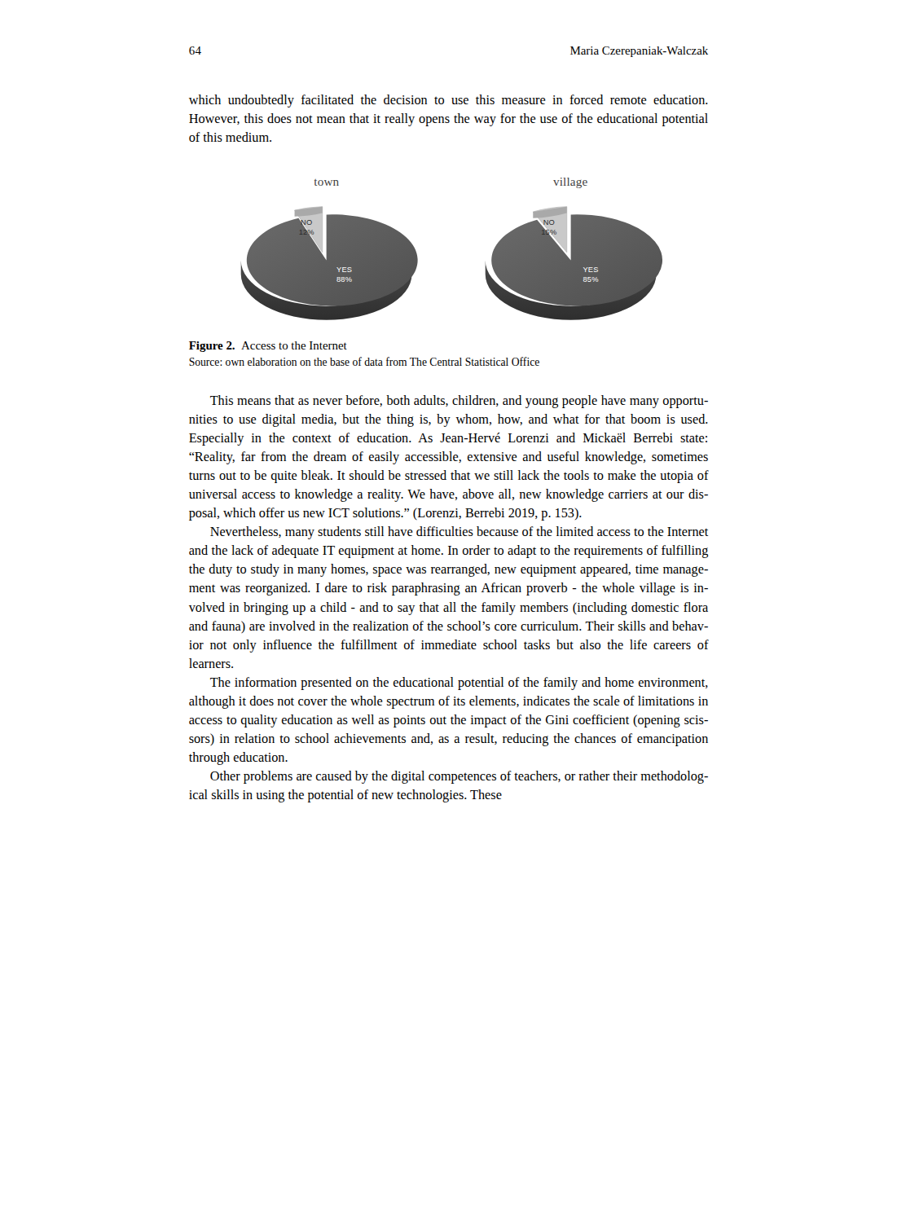64 Maria Czerepaniak-Walczak
which undoubtedly facilitated the decision to use this measure in forced remote education. However, this does not mean that it really opens the way for the use of the educational potential of this medium.
town
NO 12% YES 88%
village
NO 15% YES 85%
Figure 2. Access to the Internet Source: own elaboration on the base of data from The Central Statistical Office
This means that as never before, both adults, children, and young people have many opportunities to use digital media, but the thing is, by whom, how, and what for that boom is used. Especially in the context of education. As Jean-Hervé Lorenzi and Mickaël Berrebi state: “Reality, far from the dream of easily accessible, extensive and useful knowledge, sometimes turns out to be quite bleak. It should be stressed that we still lack the tools to make the utopia of universal access to knowledge a reality. We have, above all, new knowledge carriers at our disposal, which offer us new ICT solutions.” (Lorenzi, Berrebi 2019, p. 153).
Nevertheless, many students still have difficulties because of the limited access to the Internet and the lack of adequate IT equipment at home. In order to adapt to the requirements of fulfilling the duty to study in many homes, space was rearranged, new equipment appeared, time management was reorganized. I dare to risk paraphrasing an African proverb - the whole village is involved in bringing up a child - and to say that all the family members (including domestic flora and fauna) are involved in the realization of the school’s core curriculum. Their skills and behavior not only influence the fulfillment of immediate school tasks but also the life careers of learners.
The information presented on the educational potential of the family and home environment, although it does not cover the whole spectrum of its elements, indicates the scale of limitations in access to quality education as well as points out the impact of the Gini coefficient (opening scissors) in relation to school achievements and, as a result, reducing the chances of emancipation through education.
Other problems are caused by the digital competences of teachers, or rather their methodological skills in using the potential of new technologies. These